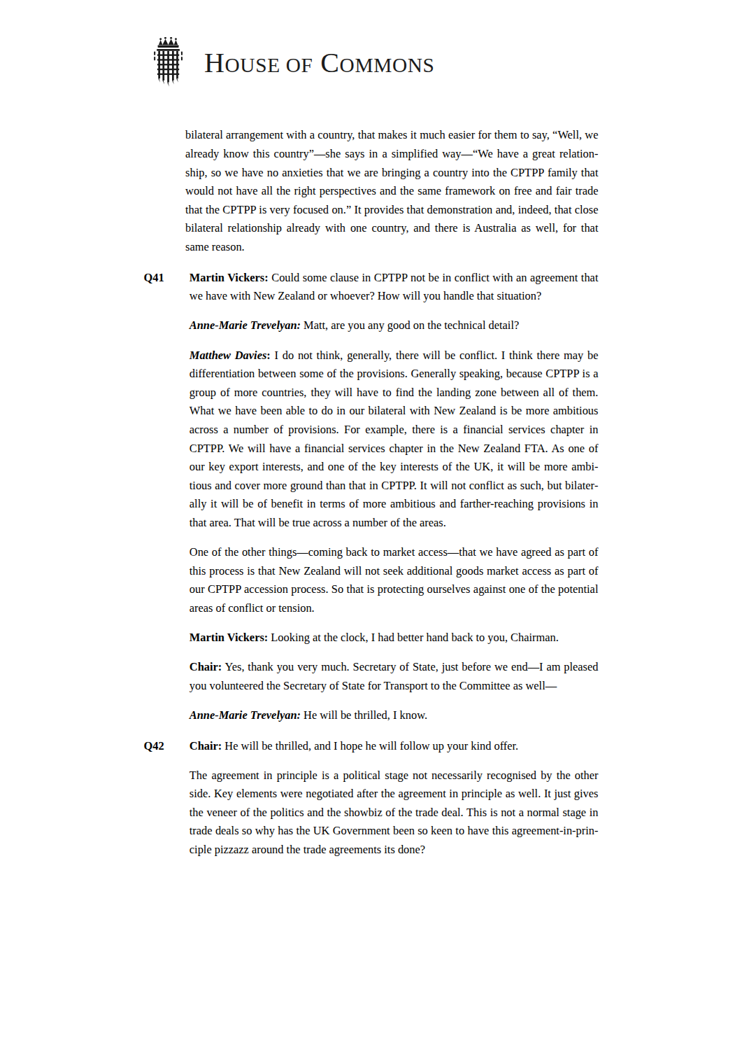HOUSE OF COMMONS
bilateral arrangement with a country, that makes it much easier for them to say, “Well, we already know this country”—she says in a simplified way—“We have a great relationship, so we have no anxieties that we are bringing a country into the CPTPP family that would not have all the right perspectives and the same framework on free and fair trade that the CPTPP is very focused on.” It provides that demonstration and, indeed, that close bilateral relationship already with one country, and there is Australia as well, for that same reason.
Q41
Martin Vickers: Could some clause in CPTPP not be in conflict with an agreement that we have with New Zealand or whoever? How will you handle that situation?
Anne-Marie Trevelyan: Matt, are you any good on the technical detail?
Matthew Davies: I do not think, generally, there will be conflict. I think there may be differentiation between some of the provisions. Generally speaking, because CPTPP is a group of more countries, they will have to find the landing zone between all of them. What we have been able to do in our bilateral with New Zealand is be more ambitious across a number of provisions. For example, there is a financial services chapter in CPTPP. We will have a financial services chapter in the New Zealand FTA. As one of our key export interests, and one of the key interests of the UK, it will be more ambitious and cover more ground than that in CPTPP. It will not conflict as such, but bilaterally it will be of benefit in terms of more ambitious and farther-reaching provisions in that area. That will be true across a number of the areas.
One of the other things—coming back to market access—that we have agreed as part of this process is that New Zealand will not seek additional goods market access as part of our CPTPP accession process. So that is protecting ourselves against one of the potential areas of conflict or tension.
Martin Vickers: Looking at the clock, I had better hand back to you, Chairman.
Chair: Yes, thank you very much. Secretary of State, just before we end—I am pleased you volunteered the Secretary of State for Transport to the Committee as well—
Anne-Marie Trevelyan: He will be thrilled, I know.
Q42
Chair: He will be thrilled, and I hope he will follow up your kind offer.
The agreement in principle is a political stage not necessarily recognised by the other side. Key elements were negotiated after the agreement in principle as well. It just gives the veneer of the politics and the showbiz of the trade deal. This is not a normal stage in trade deals so why has the UK Government been so keen to have this agreement-in-principle pizzazz around the trade agreements its done?